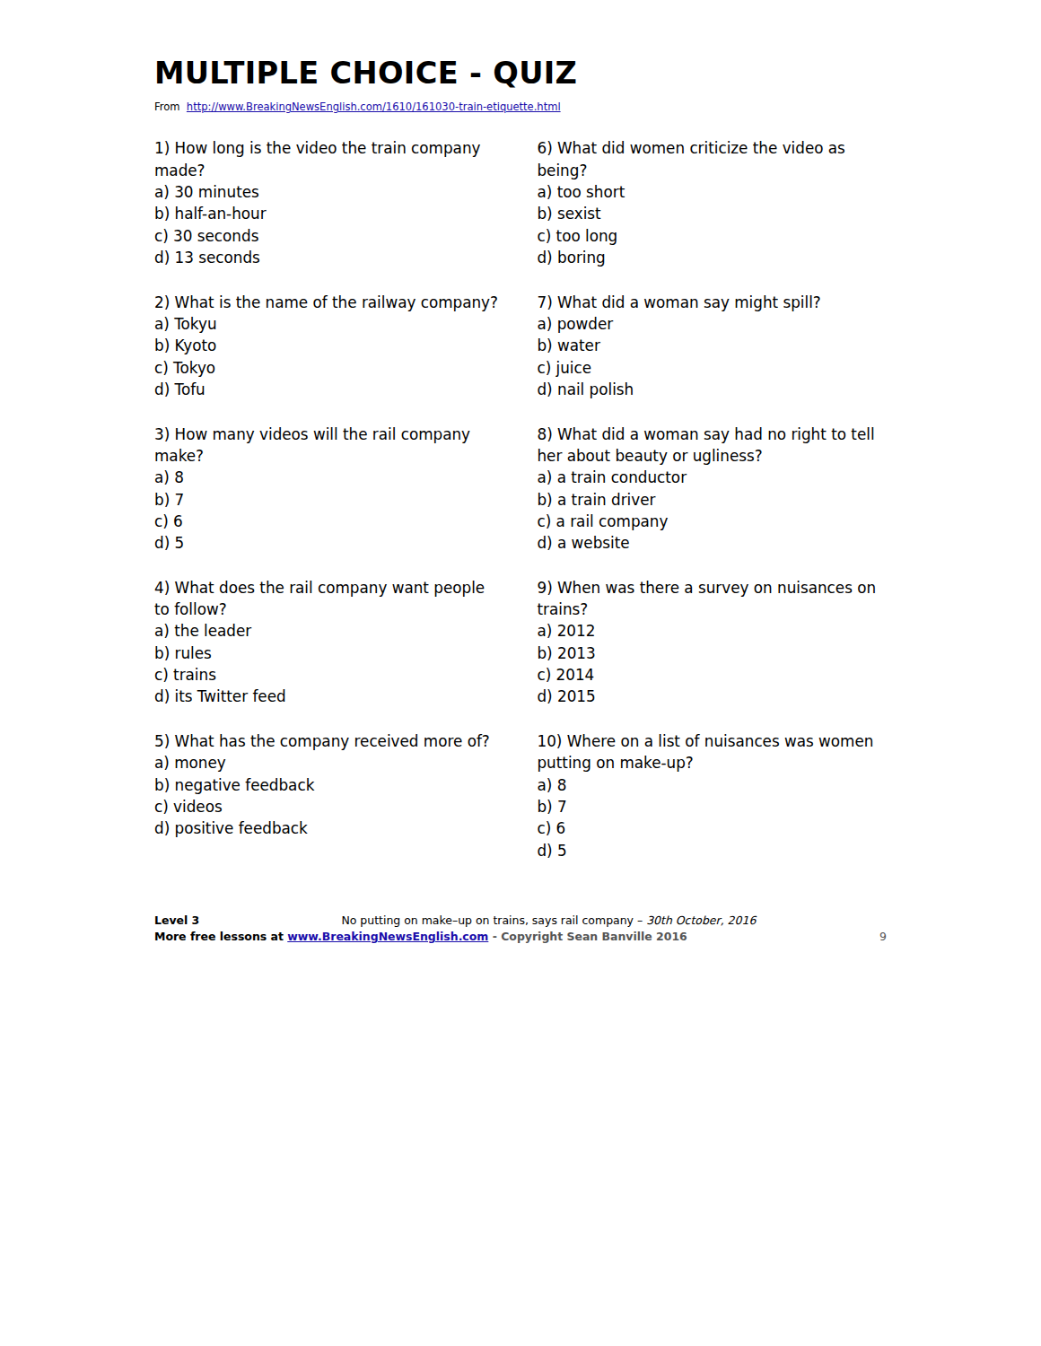MULTIPLE CHOICE - QUIZ
From http://www.BreakingNewsEnglish.com/1610/161030-train-etiquette.html
1) How long is the video the train company made?
a) 30 minutes
b) half-an-hour
c) 30 seconds
d) 13 seconds
2) What is the name of the railway company?
a) Tokyu
b) Kyoto
c) Tokyo
d) Tofu
3) How many videos will the rail company make?
a) 8
b) 7
c) 6
d) 5
4) What does the rail company want people to follow?
a) the leader
b) rules
c) trains
d) its Twitter feed
5) What has the company received more of?
a) money
b) negative feedback
c) videos
d) positive feedback
6) What did women criticize the video as being?
a) too short
b) sexist
c) too long
d) boring
7) What did a woman say might spill?
a) powder
b) water
c) juice
d) nail polish
8) What did a woman say had no right to tell her about beauty or ugliness?
a) a train conductor
b) a train driver
c) a rail company
d) a website
9) When was there a survey on nuisances on trains?
a) 2012
b) 2013
c) 2014
d) 2015
10) Where on a list of nuisances was women putting on make-up?
a) 8
b) 7
c) 6
d) 5
Level 3 No putting on make–up on trains, says rail company – 30th October, 2016
More free lessons at www.BreakingNewsEnglish.com - Copyright Sean Banville 2016 9